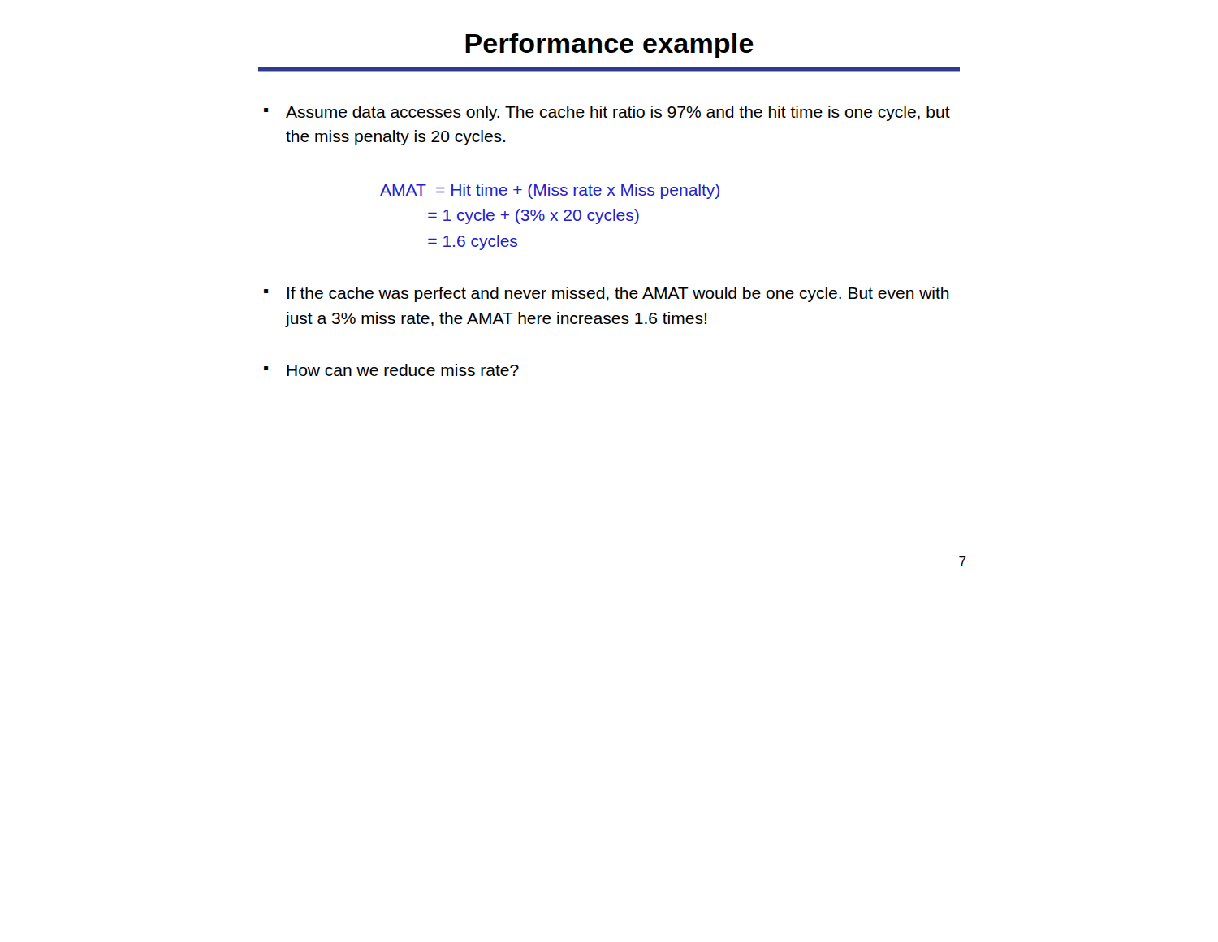Performance example
Assume data accesses only. The cache hit ratio is 97% and the hit time is one cycle, but the miss penalty is 20 cycles.
AMAT = Hit time + (Miss rate x Miss penalty) = 1 cycle + (3% x 20 cycles) = 1.6 cycles
If the cache was perfect and never missed, the AMAT would be one cycle. But even with just a 3% miss rate, the AMAT here increases 1.6 times!
How can we reduce miss rate?
7